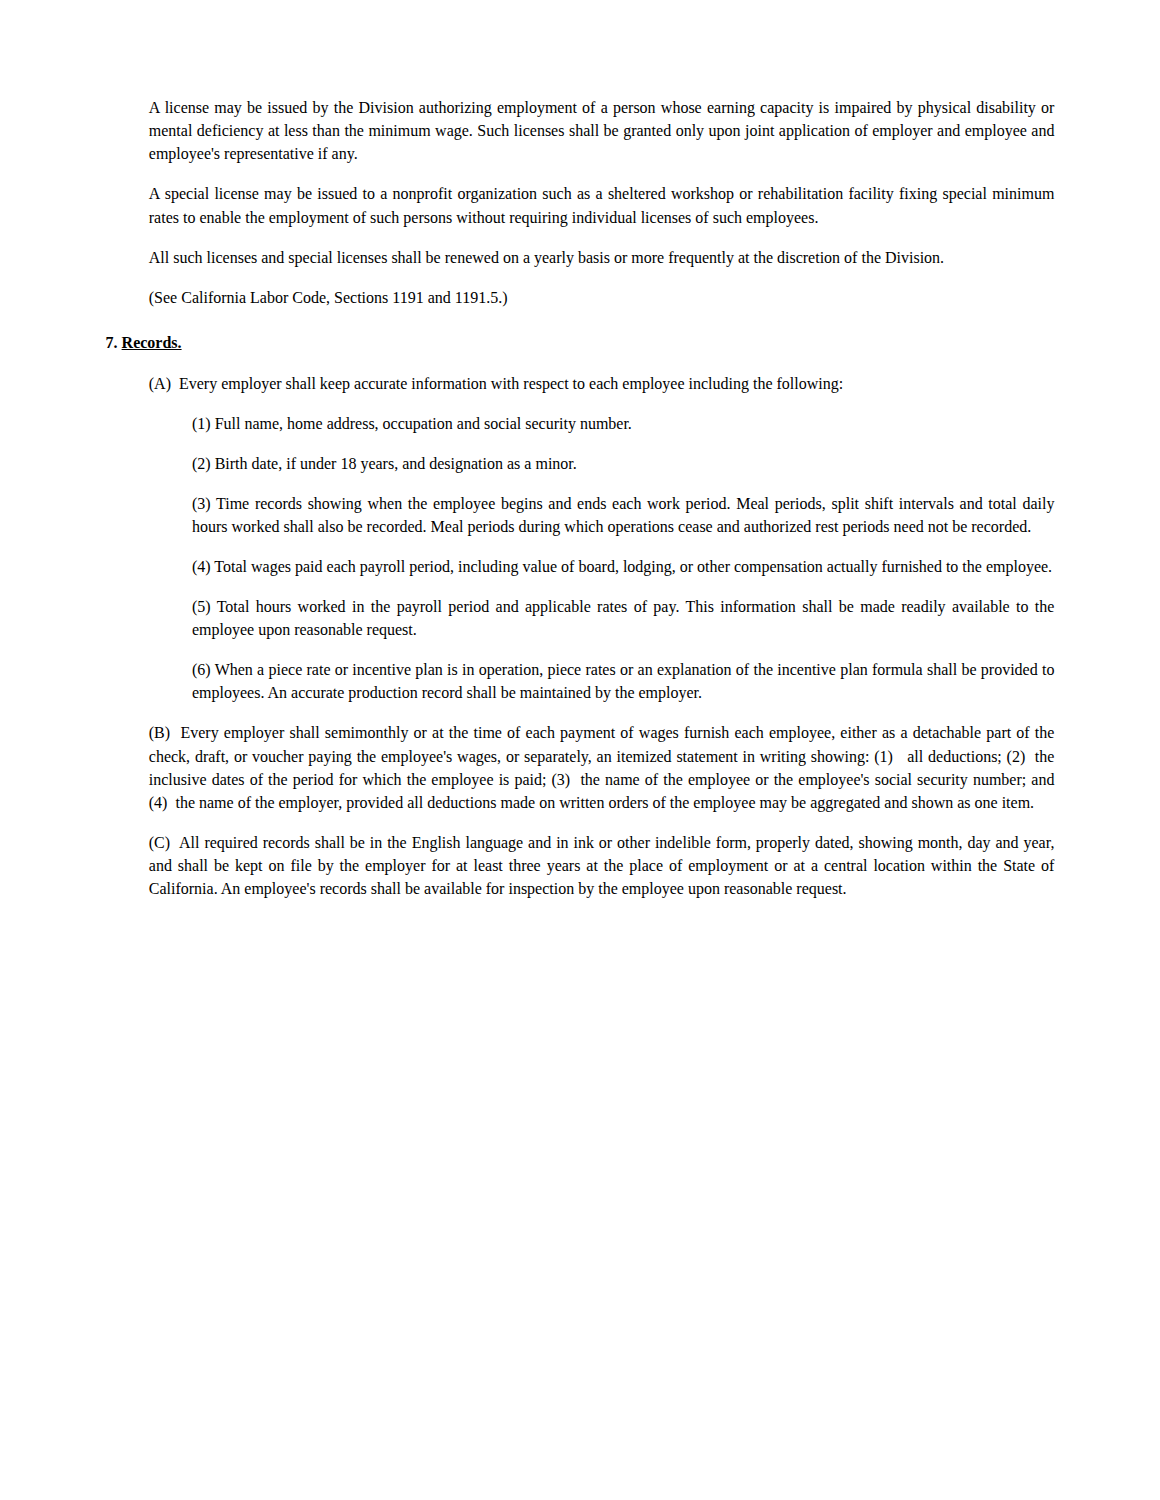A license may be issued by the Division authorizing employment of a person whose earning capacity is impaired by physical disability or mental deficiency at less than the minimum wage. Such licenses shall be granted only upon joint application of employer and employee and employee's representative if any.
A special license may be issued to a nonprofit organization such as a sheltered workshop or rehabilitation facility fixing special minimum rates to enable the employment of such persons without requiring individual licenses of such employees.
All such licenses and special licenses shall be renewed on a yearly basis or more frequently at the discretion of the Division.
(See California Labor Code, Sections 1191 and 1191.5.)
7. Records.
(A) Every employer shall keep accurate information with respect to each employee including the following:
(1) Full name, home address, occupation and social security number.
(2) Birth date, if under 18 years, and designation as a minor.
(3) Time records showing when the employee begins and ends each work period. Meal periods, split shift intervals and total daily hours worked shall also be recorded. Meal periods during which operations cease and authorized rest periods need not be recorded.
(4) Total wages paid each payroll period, including value of board, lodging, or other compensation actually furnished to the employee.
(5) Total hours worked in the payroll period and applicable rates of pay. This information shall be made readily available to the employee upon reasonable request.
(6) When a piece rate or incentive plan is in operation, piece rates or an explanation of the incentive plan formula shall be provided to employees. An accurate production record shall be maintained by the employer.
(B) Every employer shall semimonthly or at the time of each payment of wages furnish each employee, either as a detachable part of the check, draft, or voucher paying the employee's wages, or separately, an itemized statement in writing showing: (1) all deductions; (2) the inclusive dates of the period for which the employee is paid; (3) the name of the employee or the employee's social security number; and (4) the name of the employer, provided all deductions made on written orders of the employee may be aggregated and shown as one item.
(C) All required records shall be in the English language and in ink or other indelible form, properly dated, showing month, day and year, and shall be kept on file by the employer for at least three years at the place of employment or at a central location within the State of California. An employee's records shall be available for inspection by the employee upon reasonable request.